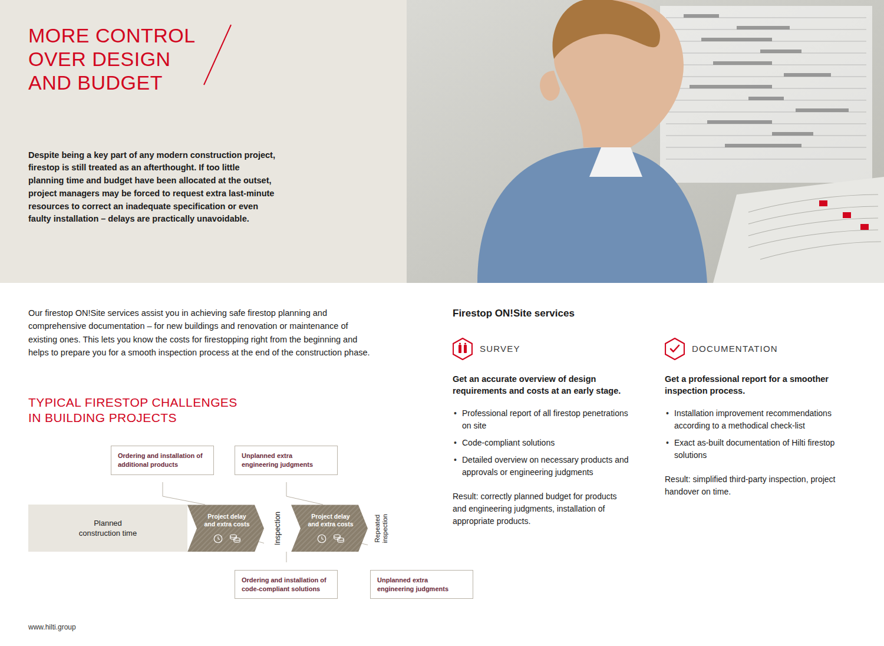More control
over design
and budget
Despite being a key part of any modern construction project, firestop is still treated as an afterthought. If too little planning time and budget have been allocated at the outset, project managers may be forced to request extra last-minute resources to correct an inadequate specification or even faulty installation – delays are practically unavoidable.
Our firestop ON!Site services assist you in achieving safe firestop planning and comprehensive documentation – for new buildings and renovation or maintenance of existing ones. This lets you know the costs for firestopping right from the beginning and helps to prepare you for a smooth inspection process at the end of the construction phase.
Typical firestop challenges
in building projects
Ordering and installation of additional products
Unplanned extra engineering judgments
Ordering and installation of code-compliant solutions
Unplanned extra engineering judgments
Planned
construction time
Project delay
and extra costs
Inspection
Project delay
and extra costs
Repeated
inspection
Firestop ON!Site services
Survey
Get an accurate overview of design requirements and costs at an early stage.
Professional report of all firestop penetrations on site
Code-compliant solutions
Detailed overview on necessary products and approvals or engineering judgments
Result: correctly planned budget for products and engineering judgments, installation of appropriate products.
Documentation
Get a professional report for a smoother inspection process.
Installation improvement recommendations according to a methodical check-list
Exact as-built documentation of Hilti firestop solutions
Result: simplified third-party inspection, project handover on time.
www.hilti.group